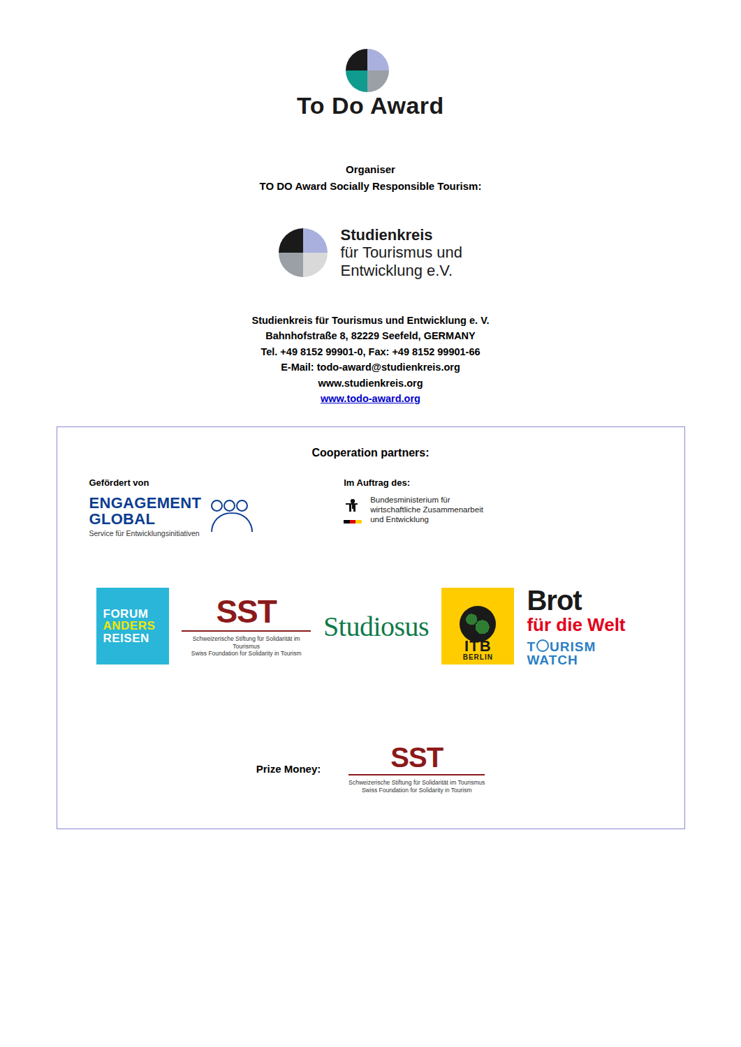To Do Award
Organiser
TO DO Award Socially Responsible Tourism:
Studienkreis
für Tourismus und
Entwicklung e.V.
Studienkreis für Tourismus und Entwicklung e. V.
Bahnhofstraße 8, 82229 Seefeld, GERMANY
Tel. +49 8152 99901-0, Fax: +49 8152 99901-66
E-Mail: todo-award@studienkreis.org
www.studienkreis.org
www.todo-award.org
Cooperation partners:
Gefördert von
ENGAGEMENT
GLOBAL
Service für Entwicklungsinitiativen
Im Auftrag des:
Bundesministerium für
wirtschaftliche Zusammenarbeit
und Entwicklung
FORUM ANDERS REISEN
SST
Schweizerische Stiftung für Solidarität im Tourismus
Swiss Foundation for Solidarity in Tourism
Studiosus
ITB
BERLIN
Brot
für die Welt
T URISM WATCH
Prize Money:
SST
Schweizerische Stiftung für Solidarität im Tourismus
Swiss Foundation for Solidarity in Tourism